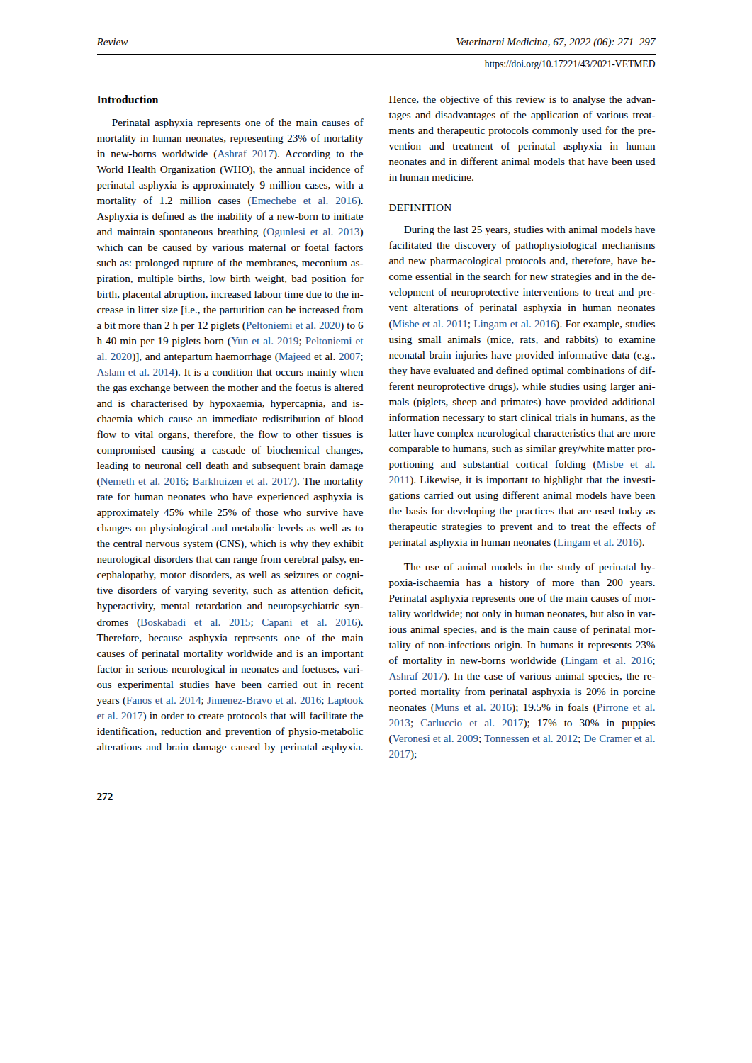Review
Veterinarni Medicina, 67, 2022 (06): 271–297
https://doi.org/10.17221/43/2021-VETMED
Introduction
Perinatal asphyxia represents one of the main causes of mortality in human neonates, representing 23% of mortality in new-borns worldwide (Ashraf 2017). According to the World Health Organization (WHO), the annual incidence of perinatal asphyxia is approximately 9 million cases, with a mortality of 1.2 million cases (Emechebe et al. 2016). Asphyxia is defined as the inability of a new-born to initiate and maintain spontaneous breathing (Ogunlesi et al. 2013) which can be caused by various maternal or foetal factors such as: prolonged rupture of the membranes, meconium aspiration, multiple births, low birth weight, bad position for birth, placental abruption, increased labour time due to the increase in litter size [i.e., the parturition can be increased from a bit more than 2 h per 12 piglets (Peltoniemi et al. 2020) to 6 h 40 min per 19 piglets born (Yun et al. 2019; Peltoniemi et al. 2020)], and antepartum haemorrhage (Majeed et al. 2007; Aslam et al. 2014). It is a condition that occurs mainly when the gas exchange between the mother and the foetus is altered and is characterised by hypoxaemia, hypercapnia, and ischaemia which cause an immediate redistribution of blood flow to vital organs, therefore, the flow to other tissues is compromised causing a cascade of biochemical changes, leading to neuronal cell death and subsequent brain damage (Nemeth et al. 2016; Barkhuizen et al. 2017). The mortality rate for human neonates who have experienced asphyxia is approximately 45% while 25% of those who survive have changes on physiological and metabolic levels as well as to the central nervous system (CNS), which is why they exhibit neurological disorders that can range from cerebral palsy, encephalopathy, motor disorders, as well as seizures or cognitive disorders of varying severity, such as attention deficit, hyperactivity, mental retardation and neuropsychiatric syndromes (Boskabadi et al. 2015; Capani et al. 2016). Therefore, because asphyxia represents one of the main causes of perinatal mortality worldwide and is an important factor in serious neurological in neonates and foetuses, various experimental studies have been carried out in recent years (Fanos et al. 2014; Jimenez-Bravo et al. 2016; Laptook et al. 2017) in order to create protocols that will facilitate the identification, reduction and prevention of physio-metabolic alterations and brain damage caused by perinatal asphyxia. Hence, the objective of this review is to analyse the advantages and disadvantages of the application of various treatments and therapeutic protocols commonly used for the prevention and treatment of perinatal asphyxia in human neonates and in different animal models that have been used in human medicine.
Definition
During the last 25 years, studies with animal models have facilitated the discovery of pathophysiological mechanisms and new pharmacological protocols and, therefore, have become essential in the search for new strategies and in the development of neuroprotective interventions to treat and prevent alterations of perinatal asphyxia in human neonates (Misbe et al. 2011; Lingam et al. 2016). For example, studies using small animals (mice, rats, and rabbits) to examine neonatal brain injuries have provided informative data (e.g., they have evaluated and defined optimal combinations of different neuroprotective drugs), while studies using larger animals (piglets, sheep and primates) have provided additional information necessary to start clinical trials in humans, as the latter have complex neurological characteristics that are more comparable to humans, such as similar grey/white matter proportioning and substantial cortical folding (Misbe et al. 2011). Likewise, it is important to highlight that the investigations carried out using different animal models have been the basis for developing the practices that are used today as therapeutic strategies to prevent and to treat the effects of perinatal asphyxia in human neonates (Lingam et al. 2016).
The use of animal models in the study of perinatal hypoxia-ischaemia has a history of more than 200 years. Perinatal asphyxia represents one of the main causes of mortality worldwide; not only in human neonates, but also in various animal species, and is the main cause of perinatal mortality of non-infectious origin. In humans it represents 23% of mortality in new-borns worldwide (Lingam et al. 2016; Ashraf 2017). In the case of various animal species, the reported mortality from perinatal asphyxia is 20% in porcine neonates (Muns et al. 2016); 19.5% in foals (Pirrone et al. 2013; Carluccio et al. 2017); 17% to 30% in puppies (Veronesi et al. 2009; Tonnessen et al. 2012; De Cramer et al. 2017);
272